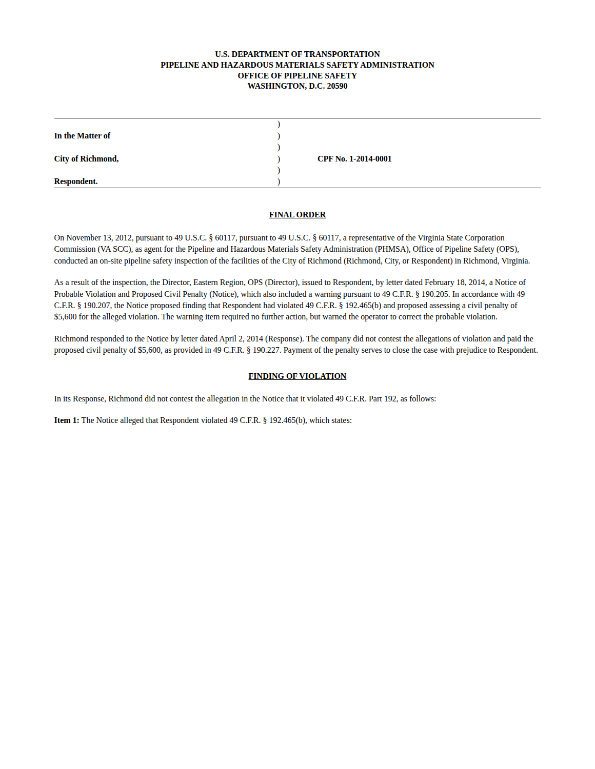U.S. DEPARTMENT OF TRANSPORTATION
PIPELINE AND HAZARDOUS MATERIALS SAFETY ADMINISTRATION
OFFICE OF PIPELINE SAFETY
WASHINGTON, D.C. 20590
| | ) | |
| In the Matter of | ) | |
| | ) | |
| City of Richmond, | ) | CPF No. 1-2014-0001 |
| | ) | |
| Respondent. | ) | |
FINAL ORDER
On November 13, 2012, pursuant to 49 U.S.C. § 60117, pursuant to 49 U.S.C. § 60117, a representative of the Virginia State Corporation Commission (VA SCC), as agent for the Pipeline and Hazardous Materials Safety Administration (PHMSA), Office of Pipeline Safety (OPS), conducted an on-site pipeline safety inspection of the facilities of the City of Richmond (Richmond, City, or Respondent) in Richmond, Virginia.
As a result of the inspection, the Director, Eastern Region, OPS (Director), issued to Respondent, by letter dated February 18, 2014, a Notice of Probable Violation and Proposed Civil Penalty (Notice), which also included a warning pursuant to 49 C.F.R. § 190.205. In accordance with 49 C.F.R. § 190.207, the Notice proposed finding that Respondent had violated 49 C.F.R. § 192.465(b) and proposed assessing a civil penalty of $5,600 for the alleged violation. The warning item required no further action, but warned the operator to correct the probable violation.
Richmond responded to the Notice by letter dated April 2, 2014 (Response). The company did not contest the allegations of violation and paid the proposed civil penalty of $5,600, as provided in 49 C.F.R. § 190.227. Payment of the penalty serves to close the case with prejudice to Respondent.
FINDING OF VIOLATION
In its Response, Richmond did not contest the allegation in the Notice that it violated 49 C.F.R. Part 192, as follows:
Item 1: The Notice alleged that Respondent violated 49 C.F.R. § 192.465(b), which states: